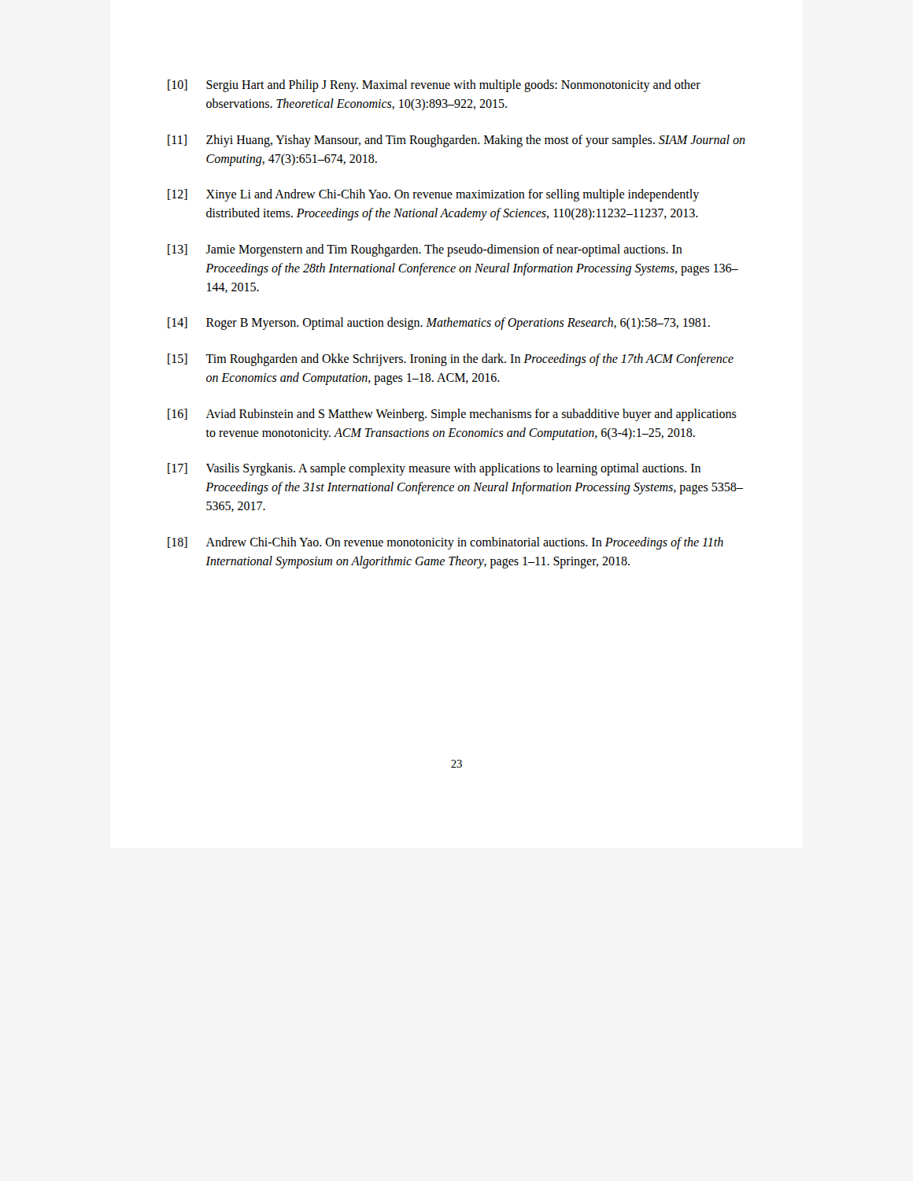[10] Sergiu Hart and Philip J Reny. Maximal revenue with multiple goods: Nonmonotonicity and other observations. Theoretical Economics, 10(3):893–922, 2015.
[11] Zhiyi Huang, Yishay Mansour, and Tim Roughgarden. Making the most of your samples. SIAM Journal on Computing, 47(3):651–674, 2018.
[12] Xinye Li and Andrew Chi-Chih Yao. On revenue maximization for selling multiple independently distributed items. Proceedings of the National Academy of Sciences, 110(28):11232–11237, 2013.
[13] Jamie Morgenstern and Tim Roughgarden. The pseudo-dimension of near-optimal auctions. In Proceedings of the 28th International Conference on Neural Information Processing Systems, pages 136–144, 2015.
[14] Roger B Myerson. Optimal auction design. Mathematics of Operations Research, 6(1):58–73, 1981.
[15] Tim Roughgarden and Okke Schrijvers. Ironing in the dark. In Proceedings of the 17th ACM Conference on Economics and Computation, pages 1–18. ACM, 2016.
[16] Aviad Rubinstein and S Matthew Weinberg. Simple mechanisms for a subadditive buyer and applications to revenue monotonicity. ACM Transactions on Economics and Computation, 6(3-4):1–25, 2018.
[17] Vasilis Syrgkanis. A sample complexity measure with applications to learning optimal auctions. In Proceedings of the 31st International Conference on Neural Information Processing Systems, pages 5358–5365, 2017.
[18] Andrew Chi-Chih Yao. On revenue monotonicity in combinatorial auctions. In Proceedings of the 11th International Symposium on Algorithmic Game Theory, pages 1–11. Springer, 2018.
23